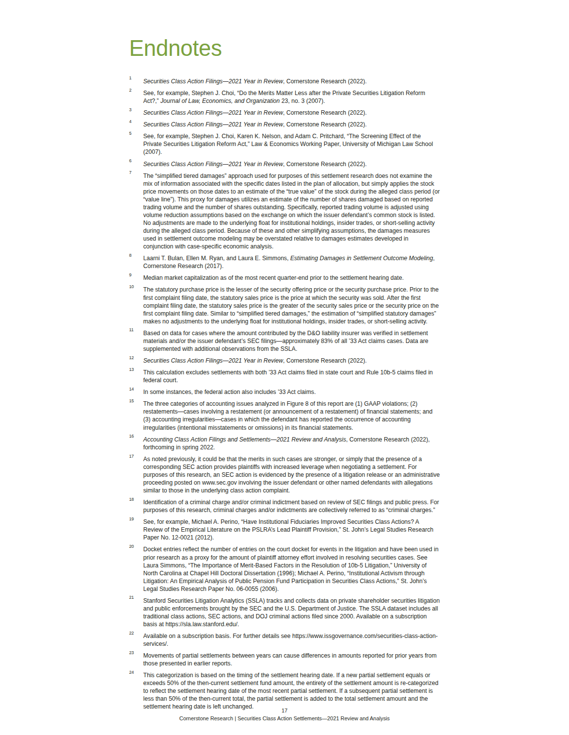Endnotes
Securities Class Action Filings—2021 Year in Review, Cornerstone Research (2022).
See, for example, Stephen J. Choi, “Do the Merits Matter Less after the Private Securities Litigation Reform Act?,” Journal of Law, Economics, and Organization 23, no. 3 (2007).
Securities Class Action Filings—2021 Year in Review, Cornerstone Research (2022).
Securities Class Action Filings—2021 Year in Review, Cornerstone Research (2022).
See, for example, Stephen J. Choi, Karen K. Nelson, and Adam C. Pritchard, “The Screening Effect of the Private Securities Litigation Reform Act,” Law & Economics Working Paper, University of Michigan Law School (2007).
Securities Class Action Filings—2021 Year in Review, Cornerstone Research (2022).
The “simplified tiered damages” approach used for purposes of this settlement research does not examine the mix of information associated with the specific dates listed in the plan of allocation, but simply applies the stock price movements on those dates to an estimate of the “true value” of the stock during the alleged class period (or “value line”). This proxy for damages utilizes an estimate of the number of shares damaged based on reported trading volume and the number of shares outstanding. Specifically, reported trading volume is adjusted using volume reduction assumptions based on the exchange on which the issuer defendant’s common stock is listed. No adjustments are made to the underlying float for institutional holdings, insider trades, or short-selling activity during the alleged class period. Because of these and other simplifying assumptions, the damages measures used in settlement outcome modeling may be overstated relative to damages estimates developed in conjunction with case-specific economic analysis.
Laarni T. Bulan, Ellen M. Ryan, and Laura E. Simmons, Estimating Damages in Settlement Outcome Modeling, Cornerstone Research (2017).
Median market capitalization as of the most recent quarter-end prior to the settlement hearing date.
The statutory purchase price is the lesser of the security offering price or the security purchase price. Prior to the first complaint filing date, the statutory sales price is the price at which the security was sold. After the first complaint filing date, the statutory sales price is the greater of the security sales price or the security price on the first complaint filing date. Similar to “simplified tiered damages,” the estimation of “simplified statutory damages” makes no adjustments to the underlying float for institutional holdings, insider trades, or short-selling activity.
Based on data for cases where the amount contributed by the D&O liability insurer was verified in settlement materials and/or the issuer defendant’s SEC filings—approximately 83% of all ’33 Act claims cases. Data are supplemented with additional observations from the SSLA.
Securities Class Action Filings—2021 Year in Review, Cornerstone Research (2022).
This calculation excludes settlements with both ’33 Act claims filed in state court and Rule 10b-5 claims filed in federal court.
In some instances, the federal action also includes ’33 Act claims.
The three categories of accounting issues analyzed in Figure 8 of this report are (1) GAAP violations; (2) restatements—cases involving a restatement (or announcement of a restatement) of financial statements; and (3) accounting irregularities—cases in which the defendant has reported the occurrence of accounting irregularities (intentional misstatements or omissions) in its financial statements.
Accounting Class Action Filings and Settlements—2021 Review and Analysis, Cornerstone Research (2022), forthcoming in spring 2022.
As noted previously, it could be that the merits in such cases are stronger, or simply that the presence of a corresponding SEC action provides plaintiffs with increased leverage when negotiating a settlement. For purposes of this research, an SEC action is evidenced by the presence of a litigation release or an administrative proceeding posted on www.sec.gov involving the issuer defendant or other named defendants with allegations similar to those in the underlying class action complaint.
Identification of a criminal charge and/or criminal indictment based on review of SEC filings and public press. For purposes of this research, criminal charges and/or indictments are collectively referred to as “criminal charges.”
See, for example, Michael A. Perino, “Have Institutional Fiduciaries Improved Securities Class Actions? A Review of the Empirical Literature on the PSLRA’s Lead Plaintiff Provision,” St. John’s Legal Studies Research Paper No. 12-0021 (2012).
Docket entries reflect the number of entries on the court docket for events in the litigation and have been used in prior research as a proxy for the amount of plaintiff attorney effort involved in resolving securities cases. See Laura Simmons, “The Importance of Merit-Based Factors in the Resolution of 10b-5 Litigation,” University of North Carolina at Chapel Hill Doctoral Dissertation (1996); Michael A. Perino, “Institutional Activism through Litigation: An Empirical Analysis of Public Pension Fund Participation in Securities Class Actions,” St. John’s Legal Studies Research Paper No. 06-0055 (2006).
Stanford Securities Litigation Analytics (SSLA) tracks and collects data on private shareholder securities litigation and public enforcements brought by the SEC and the U.S. Department of Justice. The SSLA dataset includes all traditional class actions, SEC actions, and DOJ criminal actions filed since 2000. Available on a subscription basis at https://sla.law.stanford.edu/.
Available on a subscription basis. For further details see https://www.issgovernance.com/securities-class-action-services/.
Movements of partial settlements between years can cause differences in amounts reported for prior years from those presented in earlier reports.
This categorization is based on the timing of the settlement hearing date. If a new partial settlement equals or exceeds 50% of the then-current settlement fund amount, the entirety of the settlement amount is re-categorized to reflect the settlement hearing date of the most recent partial settlement. If a subsequent partial settlement is less than 50% of the then-current total, the partial settlement is added to the total settlement amount and the settlement hearing date is left unchanged.
17 Cornerstone Research | Securities Class Action Settlements—2021 Review and Analysis